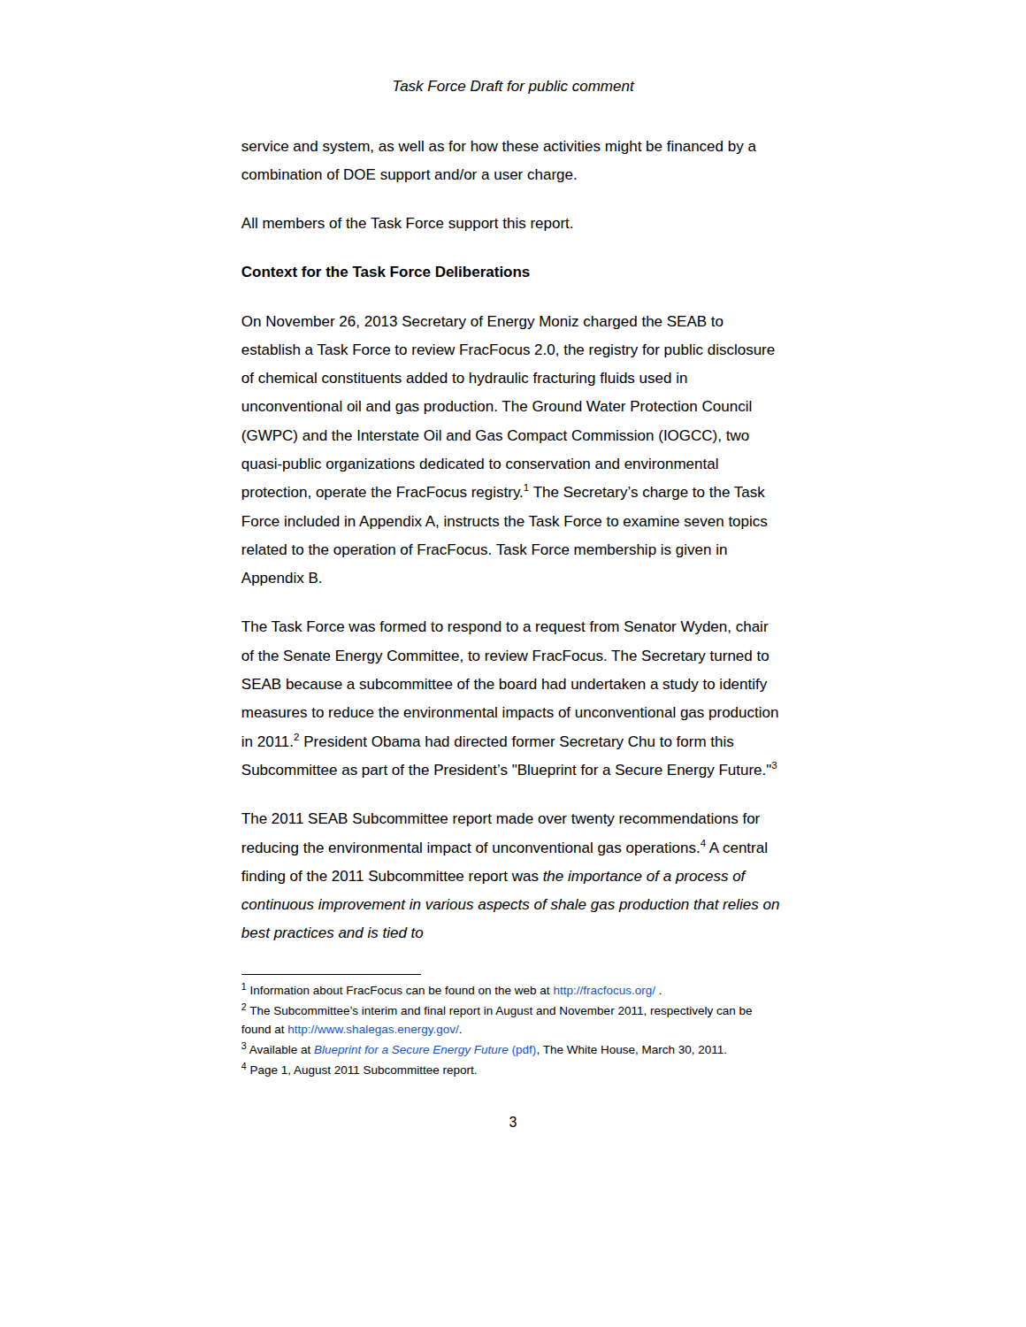Task Force Draft for public comment
service and system, as well as for how these activities might be financed by a combination of DOE support and/or a user charge.
All members of the Task Force support this report.
Context for the Task Force Deliberations
On November 26, 2013 Secretary of Energy Moniz charged the SEAB to establish a Task Force to review FracFocus 2.0, the registry for public disclosure of chemical constituents added to hydraulic fracturing fluids used in unconventional oil and gas production. The Ground Water Protection Council (GWPC) and the Interstate Oil and Gas Compact Commission (IOGCC), two quasi-public organizations dedicated to conservation and environmental protection, operate the FracFocus registry.1 The Secretary’s charge to the Task Force included in Appendix A, instructs the Task Force to examine seven topics related to the operation of FracFocus. Task Force membership is given in Appendix B.
The Task Force was formed to respond to a request from Senator Wyden, chair of the Senate Energy Committee, to review FracFocus. The Secretary turned to SEAB because a subcommittee of the board had undertaken a study to identify measures to reduce the environmental impacts of unconventional gas production in 2011.2 President Obama had directed former Secretary Chu to form this Subcommittee as part of the President’s "Blueprint for a Secure Energy Future."3
The 2011 SEAB Subcommittee report made over twenty recommendations for reducing the environmental impact of unconventional gas operations.4 A central finding of the 2011 Subcommittee report was the importance of a process of continuous improvement in various aspects of shale gas production that relies on best practices and is tied to
1 Information about FracFocus can be found on the web at http://fracfocus.org/ .
2 The Subcommittee’s interim and final report in August and November 2011, respectively can be found at http://www.shalegas.energy.gov/.
3 Available at Blueprint for a Secure Energy Future (pdf), The White House, March 30, 2011.
4 Page 1, August 2011 Subcommittee report.
3